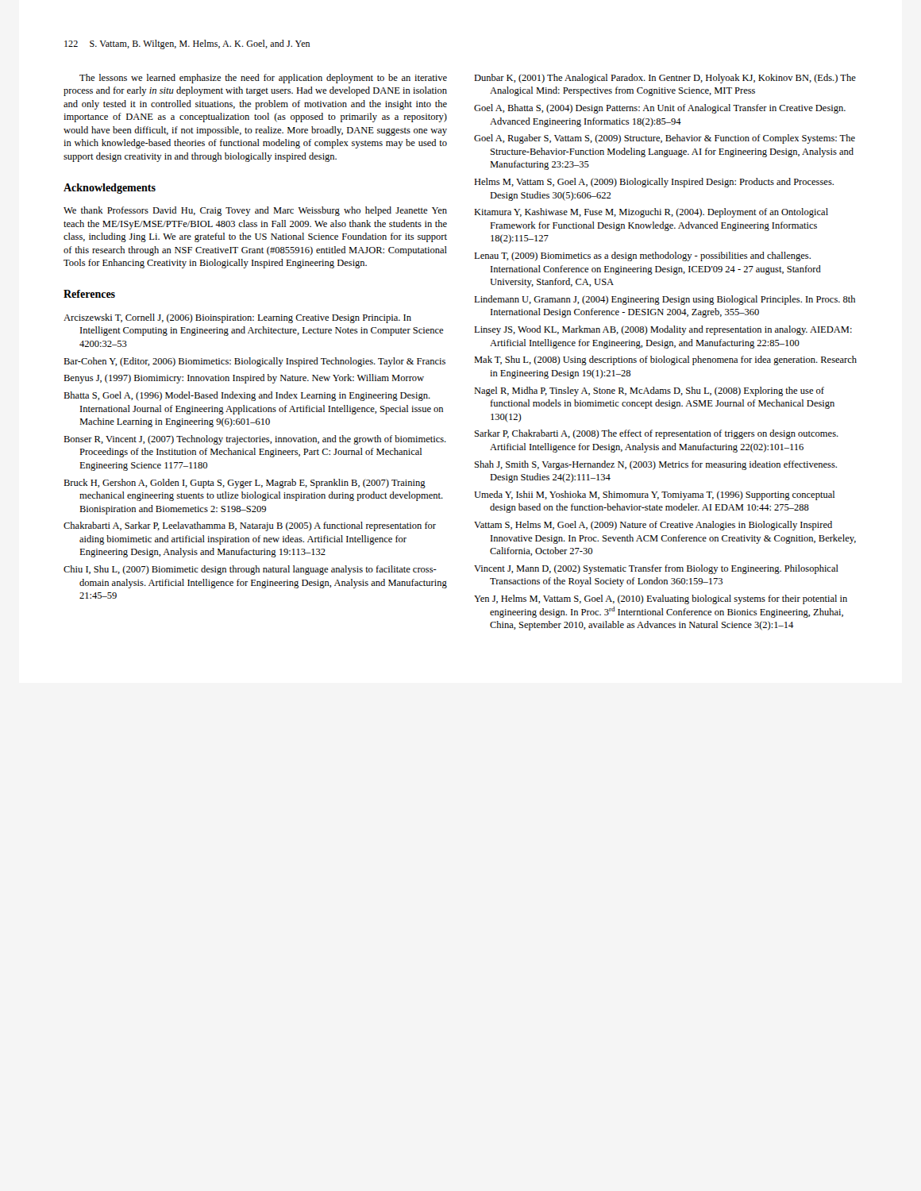122 S. Vattam, B. Wiltgen, M. Helms, A. K. Goel, and J. Yen
The lessons we learned emphasize the need for application deployment to be an iterative process and for early in situ deployment with target users. Had we developed DANE in isolation and only tested it in controlled situations, the problem of motivation and the insight into the importance of DANE as a conceptualization tool (as opposed to primarily as a repository) would have been difficult, if not impossible, to realize. More broadly, DANE suggests one way in which knowledge-based theories of functional modeling of complex systems may be used to support design creativity in and through biologically inspired design.
Acknowledgements
We thank Professors David Hu, Craig Tovey and Marc Weissburg who helped Jeanette Yen teach the ME/ISyE/MSE/PTFe/BIOL 4803 class in Fall 2009. We also thank the students in the class, including Jing Li. We are grateful to the US National Science Foundation for its support of this research through an NSF CreativeIT Grant (#0855916) entitled MAJOR: Computational Tools for Enhancing Creativity in Biologically Inspired Engineering Design.
References
Arciszewski T, Cornell J, (2006) Bioinspiration: Learning Creative Design Principia. In Intelligent Computing in Engineering and Architecture, Lecture Notes in Computer Science 4200:32–53
Bar-Cohen Y, (Editor, 2006) Biomimetics: Biologically Inspired Technologies. Taylor & Francis
Benyus J, (1997) Biomimicry: Innovation Inspired by Nature. New York: William Morrow
Bhatta S, Goel A, (1996) Model-Based Indexing and Index Learning in Engineering Design. International Journal of Engineering Applications of Artificial Intelligence, Special issue on Machine Learning in Engineering 9(6):601–610
Bonser R, Vincent J, (2007) Technology trajectories, innovation, and the growth of biomimetics. Proceedings of the Institution of Mechanical Engineers, Part C: Journal of Mechanical Engineering Science 1177–1180
Bruck H, Gershon A, Golden I, Gupta S, Gyger L, Magrab E, Spranklin B, (2007) Training mechanical engineering stuents to utlize biological inspiration during product development. Bionispiration and Biomemetics 2: S198–S209
Chakrabarti A, Sarkar P, Leelavathamma B, Nataraju B (2005) A functional representation for aiding biomimetic and artificial inspiration of new ideas. Artificial Intelligence for Engineering Design, Analysis and Manufacturing 19:113–132
Chiu I, Shu L, (2007) Biomimetic design through natural language analysis to facilitate cross-domain analysis. Artificial Intelligence for Engineering Design, Analysis and Manufacturing 21:45–59
Dunbar K, (2001) The Analogical Paradox. In Gentner D, Holyoak KJ, Kokinov BN, (Eds.) The Analogical Mind: Perspectives from Cognitive Science, MIT Press
Goel A, Bhatta S, (2004) Design Patterns: An Unit of Analogical Transfer in Creative Design. Advanced Engineering Informatics 18(2):85–94
Goel A, Rugaber S, Vattam S, (2009) Structure, Behavior & Function of Complex Systems: The Structure-Behavior-Function Modeling Language. AI for Engineering Design, Analysis and Manufacturing 23:23–35
Helms M, Vattam S, Goel A, (2009) Biologically Inspired Design: Products and Processes. Design Studies 30(5):606–622
Kitamura Y, Kashiwase M, Fuse M, Mizoguchi R, (2004). Deployment of an Ontological Framework for Functional Design Knowledge. Advanced Engineering Informatics 18(2):115–127
Lenau T, (2009) Biomimetics as a design methodology - possibilities and challenges. International Conference on Engineering Design, ICED'09 24 - 27 august, Stanford University, Stanford, CA, USA
Lindemann U, Gramann J, (2004) Engineering Design using Biological Principles. In Procs. 8th International Design Conference - DESIGN 2004, Zagreb, 355–360
Linsey JS, Wood KL, Markman AB, (2008) Modality and representation in analogy. AIEDAM: Artificial Intelligence for Engineering, Design, and Manufacturing 22:85–100
Mak T, Shu L, (2008) Using descriptions of biological phenomena for idea generation. Research in Engineering Design 19(1):21–28
Nagel R, Midha P, Tinsley A, Stone R, McAdams D, Shu L, (2008) Exploring the use of functional models in biomimetic concept design. ASME Journal of Mechanical Design 130(12)
Sarkar P, Chakrabarti A, (2008) The effect of representation of triggers on design outcomes. Artificial Intelligence for Design, Analysis and Manufacturing 22(02):101–116
Shah J, Smith S, Vargas-Hernandez N, (2003) Metrics for measuring ideation effectiveness. Design Studies 24(2):111–134
Umeda Y, Ishii M, Yoshioka M, Shimomura Y, Tomiyama T, (1996) Supporting conceptual design based on the function-behavior-state modeler. AI EDAM 10:44: 275–288
Vattam S, Helms M, Goel A, (2009) Nature of Creative Analogies in Biologically Inspired Innovative Design. In Proc. Seventh ACM Conference on Creativity & Cognition, Berkeley, California, October 27-30
Vincent J, Mann D, (2002) Systematic Transfer from Biology to Engineering. Philosophical Transactions of the Royal Society of London 360:159–173
Yen J, Helms M, Vattam S, Goel A, (2010) Evaluating biological systems for their potential in engineering design. In Proc. 3rd Interntional Conference on Bionics Engineering, Zhuhai, China, September 2010, available as Advances in Natural Science 3(2):1–14